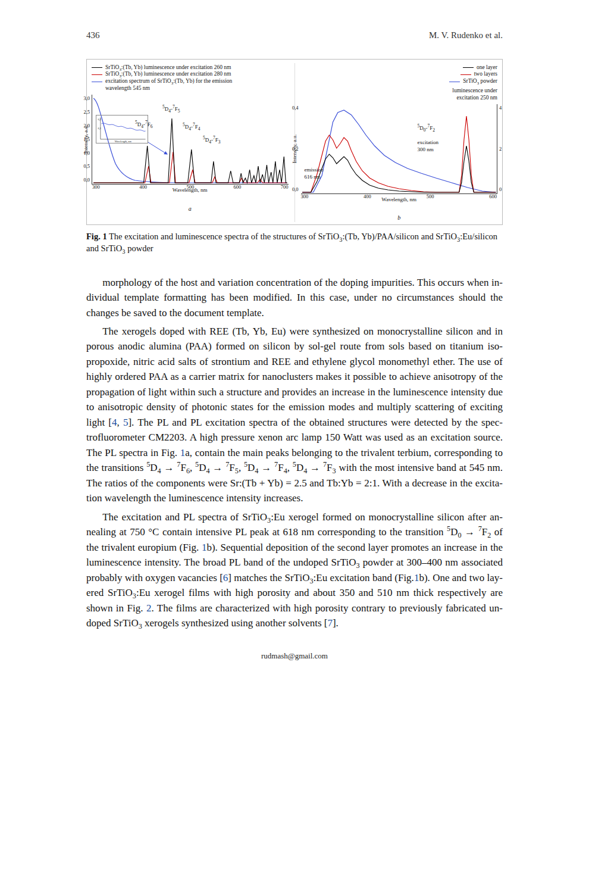436 M. V. Rudenko et al.
SrTiO3:(Tb, Yb) luminescence under excitation 260 nm
SrTiO3:(Tb, Yb) luminescence under excitation 280 nm
excitation spectrum of SrTiO3:(Tb, Yb) for the emission
wavelength 545 nm
Intensity, a.u.
3,02,52,01,51,00,50,0
Wavelength, nm 0,2 0,1
5D4-7F5 5D4-7F6 5D4-7F4 5D4-7F3
300400500600700
Wavelength, nm
a
one layer
two layers
SrTiO3 powder
luminescence under
excitation 250 nm
Intensity, a.u.
0,4 0,2 0,0
4 2 0
5D0-7F2 excitation 300 nm emission 616 nm
300400500600
Wavelength, nm
b
Fig. 1 The excitation and luminescence spectra of the structures of SrTiO3:(Tb, Yb)/PAA/silicon and SrTiO3:Eu/silicon and SrTiO3 powder
morphology of the host and variation concentration of the doping impurities. This occurs when individual template formatting has been modified. In this case, under no circumstances should the changes be saved to the document template.
The xerogels doped with REE (Tb, Yb, Eu) were synthesized on monocrystalline silicon and in porous anodic alumina (PAA) formed on silicon by sol-gel route from sols based on titanium isopropoxide, nitric acid salts of strontium and REE and ethylene glycol monomethyl ether. The use of highly ordered PAA as a carrier matrix for nanoclusters makes it possible to achieve anisotropy of the propagation of light within such a structure and provides an increase in the luminescence intensity due to anisotropic density of photonic states for the emission modes and multiply scattering of exciting light [4, 5]. The PL and PL excitation spectra of the obtained structures were detected by the spectrofluorometer CM2203. A high pressure xenon arc lamp 150 Watt was used as an excitation source. The PL spectra in Fig. 1a, contain the main peaks belonging to the trivalent terbium, corresponding to the transitions 5D4 → 7F6, 5D4 → 7F5, 5D4 → 7F4, 5D4 → 7F3 with the most intensive band at 545 nm. The ratios of the components were Sr:(Tb + Yb) = 2.5 and Tb:Yb = 2:1. With a decrease in the excitation wavelength the luminescence intensity increases.
The excitation and PL spectra of SrTiO3:Eu xerogel formed on monocrystalline silicon after annealing at 750 °C contain intensive PL peak at 618 nm corresponding to the transition 5D0 → 7F2 of the trivalent europium (Fig. 1b). Sequential deposition of the second layer promotes an increase in the luminescence intensity. The broad PL band of the undoped SrTiO3 powder at 300–400 nm associated probably with oxygen vacancies [6] matches the SrTiO3:Eu excitation band (Fig.1b). One and two layered SrTiO3:Eu xerogel films with high porosity and about 350 and 510 nm thick respectively are shown in Fig. 2. The films are characterized with high porosity contrary to previously fabricated undoped SrTiO3 xerogels synthesized using another solvents [7].
rudmash@gmail.com